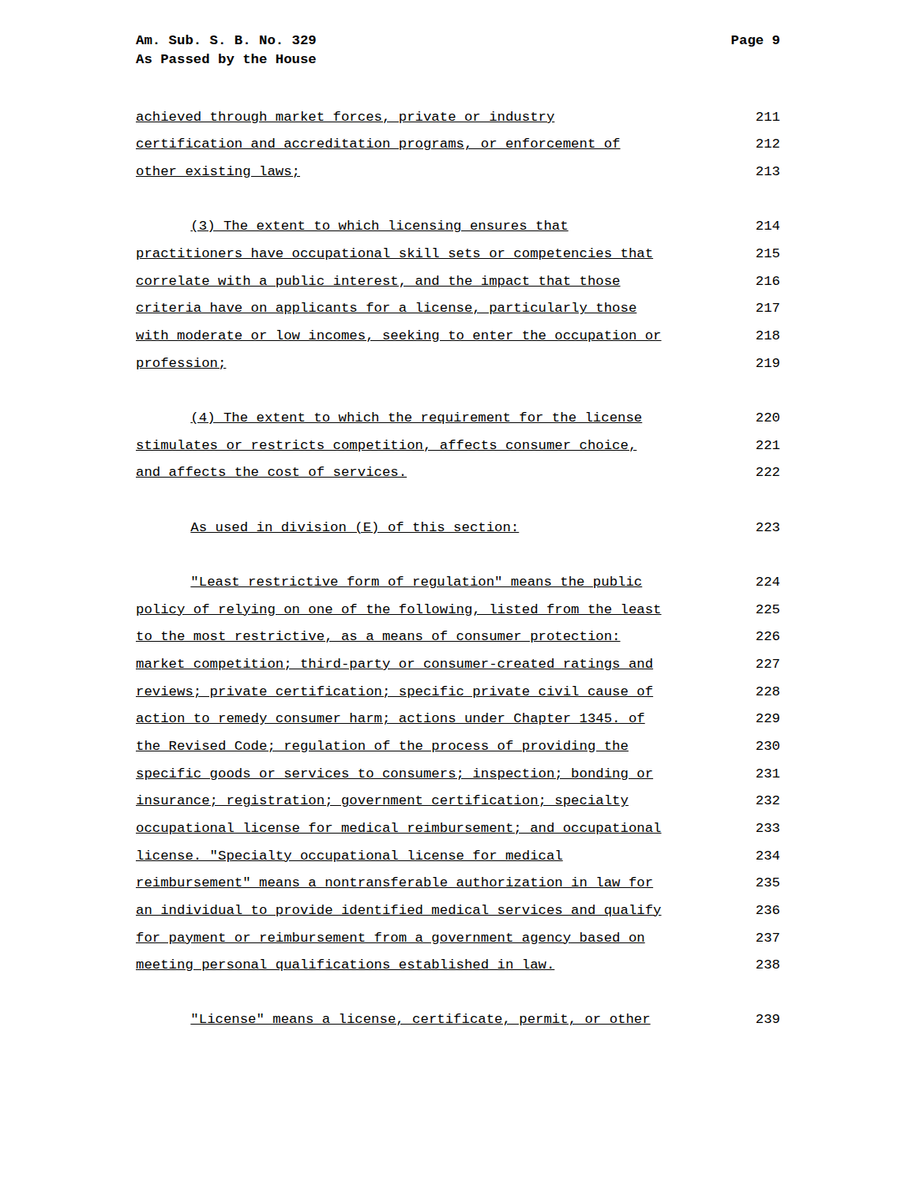Am. Sub. S. B. No. 329
As Passed by the House
Page 9
achieved through market forces, private or industry 211
certification and accreditation programs, or enforcement of 212
other existing laws; 213
(3) The extent to which licensing ensures that 214
practitioners have occupational skill sets or competencies that 215
correlate with a public interest, and the impact that those 216
criteria have on applicants for a license, particularly those 217
with moderate or low incomes, seeking to enter the occupation or 218
profession; 219
(4) The extent to which the requirement for the license 220
stimulates or restricts competition, affects consumer choice, 221
and affects the cost of services. 222
As used in division (E) of this section: 223
"Least restrictive form of regulation" means the public 224
policy of relying on one of the following, listed from the least 225
to the most restrictive, as a means of consumer protection: 226
market competition; third-party or consumer-created ratings and 227
reviews; private certification; specific private civil cause of 228
action to remedy consumer harm; actions under Chapter 1345. of 229
the Revised Code; regulation of the process of providing the 230
specific goods or services to consumers; inspection; bonding or 231
insurance; registration; government certification; specialty 232
occupational license for medical reimbursement; and occupational 233
license. "Specialty occupational license for medical 234
reimbursement" means a nontransferable authorization in law for 235
an individual to provide identified medical services and qualify 236
for payment or reimbursement from a government agency based on 237
meeting personal qualifications established in law. 238
"License" means a license, certificate, permit, or other 239